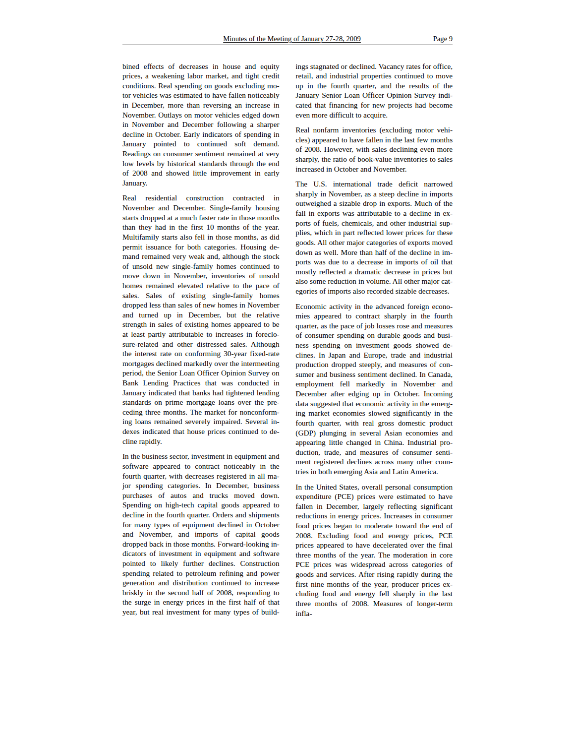Minutes of the Meeting of January 27-28, 2009 Page 9
bined effects of decreases in house and equity prices, a weakening labor market, and tight credit conditions. Real spending on goods excluding motor vehicles was estimated to have fallen noticeably in December, more than reversing an increase in November. Outlays on motor vehicles edged down in November and December following a sharper decline in October. Early indicators of spending in January pointed to continued soft demand. Readings on consumer sentiment remained at very low levels by historical standards through the end of 2008 and showed little improvement in early January.
Real residential construction contracted in November and December. Single-family housing starts dropped at a much faster rate in those months than they had in the first 10 months of the year. Multifamily starts also fell in those months, as did permit issuance for both categories. Housing demand remained very weak and, although the stock of unsold new single-family homes continued to move down in November, inventories of unsold homes remained elevated relative to the pace of sales. Sales of existing single-family homes dropped less than sales of new homes in November and turned up in December, but the relative strength in sales of existing homes appeared to be at least partly attributable to increases in foreclosure-related and other distressed sales. Although the interest rate on conforming 30-year fixed-rate mortgages declined markedly over the intermeeting period, the Senior Loan Officer Opinion Survey on Bank Lending Practices that was conducted in January indicated that banks had tightened lending standards on prime mortgage loans over the preceding three months. The market for nonconforming loans remained severely impaired. Several indexes indicated that house prices continued to decline rapidly.
In the business sector, investment in equipment and software appeared to contract noticeably in the fourth quarter, with decreases registered in all major spending categories. In December, business purchases of autos and trucks moved down. Spending on high-tech capital goods appeared to decline in the fourth quarter. Orders and shipments for many types of equipment declined in October and November, and imports of capital goods dropped back in those months. Forward-looking indicators of investment in equipment and software pointed to likely further declines. Construction spending related to petroleum refining and power generation and distribution continued to increase briskly in the second half of 2008, responding to the surge in energy prices in the first half of that year, but real investment for many types of buildings stagnated or declined. Vacancy rates for office, retail, and industrial properties continued to move up in the fourth quarter, and the results of the January Senior Loan Officer Opinion Survey indicated that financing for new projects had become even more difficult to acquire.
Real nonfarm inventories (excluding motor vehicles) appeared to have fallen in the last few months of 2008. However, with sales declining even more sharply, the ratio of book-value inventories to sales increased in October and November.
The U.S. international trade deficit narrowed sharply in November, as a steep decline in imports outweighed a sizable drop in exports. Much of the fall in exports was attributable to a decline in exports of fuels, chemicals, and other industrial supplies, which in part reflected lower prices for these goods. All other major categories of exports moved down as well. More than half of the decline in imports was due to a decrease in imports of oil that mostly reflected a dramatic decrease in prices but also some reduction in volume. All other major categories of imports also recorded sizable decreases.
Economic activity in the advanced foreign economies appeared to contract sharply in the fourth quarter, as the pace of job losses rose and measures of consumer spending on durable goods and business spending on investment goods showed declines. In Japan and Europe, trade and industrial production dropped steeply, and measures of consumer and business sentiment declined. In Canada, employment fell markedly in November and December after edging up in October. Incoming data suggested that economic activity in the emerging market economies slowed significantly in the fourth quarter, with real gross domestic product (GDP) plunging in several Asian economies and appearing little changed in China. Industrial production, trade, and measures of consumer sentiment registered declines across many other countries in both emerging Asia and Latin America.
In the United States, overall personal consumption expenditure (PCE) prices were estimated to have fallen in December, largely reflecting significant reductions in energy prices. Increases in consumer food prices began to moderate toward the end of 2008. Excluding food and energy prices, PCE prices appeared to have decelerated over the final three months of the year. The moderation in core PCE prices was widespread across categories of goods and services. After rising rapidly during the first nine months of the year, producer prices excluding food and energy fell sharply in the last three months of 2008. Measures of longer-term infla-